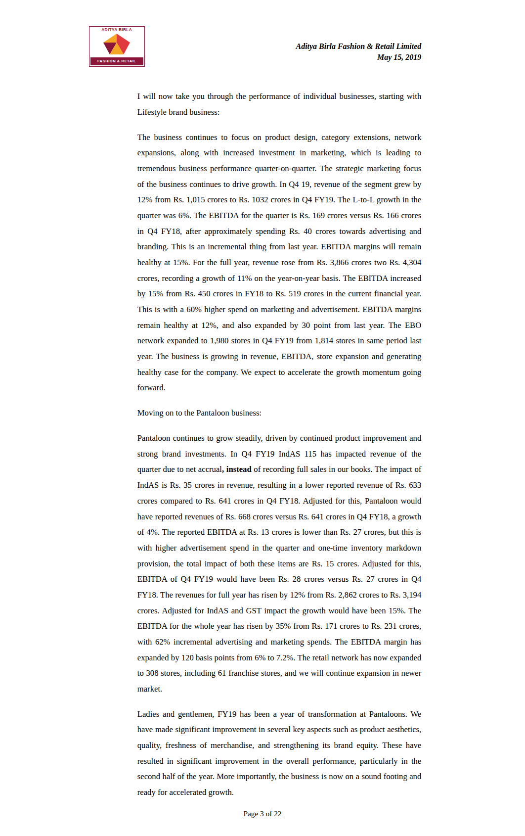ADITYA BIRLA
FASHION & RETAIL
Aditya Birla Fashion & Retail Limited
May 15, 2019
I will now take you through the performance of individual businesses, starting with Lifestyle brand business:
The business continues to focus on product design, category extensions, network expansions, along with increased investment in marketing, which is leading to tremendous business performance quarter-on-quarter. The strategic marketing focus of the business continues to drive growth. In Q4 19, revenue of the segment grew by 12% from Rs. 1,015 crores to Rs. 1032 crores in Q4 FY19. The L-to-L growth in the quarter was 6%. The EBITDA for the quarter is Rs. 169 crores versus Rs. 166 crores in Q4 FY18, after approximately spending Rs. 40 crores towards advertising and branding. This is an incremental thing from last year. EBITDA margins will remain healthy at 15%. For the full year, revenue rose from Rs. 3,866 crores two Rs. 4,304 crores, recording a growth of 11% on the year-on-year basis. The EBITDA increased by 15% from Rs. 450 crores in FY18 to Rs. 519 crores in the current financial year. This is with a 60% higher spend on marketing and advertisement. EBITDA margins remain healthy at 12%, and also expanded by 30 point from last year. The EBO network expanded to 1,980 stores in Q4 FY19 from 1,814 stores in same period last year. The business is growing in revenue, EBITDA, store expansion and generating healthy case for the company. We expect to accelerate the growth momentum going forward.
Moving on to the Pantaloon business:
Pantaloon continues to grow steadily, driven by continued product improvement and strong brand investments. In Q4 FY19 IndAS 115 has impacted revenue of the quarter due to net accrual, instead of recording full sales in our books. The impact of IndAS is Rs. 35 crores in revenue, resulting in a lower reported revenue of Rs. 633 crores compared to Rs. 641 crores in Q4 FY18. Adjusted for this, Pantaloon would have reported revenues of Rs. 668 crores versus Rs. 641 crores in Q4 FY18, a growth of 4%. The reported EBITDA at Rs. 13 crores is lower than Rs. 27 crores, but this is with higher advertisement spend in the quarter and one-time inventory markdown provision, the total impact of both these items are Rs. 15 crores. Adjusted for this, EBITDA of Q4 FY19 would have been Rs. 28 crores versus Rs. 27 crores in Q4 FY18. The revenues for full year has risen by 12% from Rs. 2,862 crores to Rs. 3,194 crores. Adjusted for IndAS and GST impact the growth would have been 15%. The EBITDA for the whole year has risen by 35% from Rs. 171 crores to Rs. 231 crores, with 62% incremental advertising and marketing spends. The EBITDA margin has expanded by 120 basis points from 6% to 7.2%. The retail network has now expanded to 308 stores, including 61 franchise stores, and we will continue expansion in newer market.
Ladies and gentlemen, FY19 has been a year of transformation at Pantaloons. We have made significant improvement in several key aspects such as product aesthetics, quality, freshness of merchandise, and strengthening its brand equity. These have resulted in significant improvement in the overall performance, particularly in the second half of the year. More importantly, the business is now on a sound footing and ready for accelerated growth.
Page 3 of 22